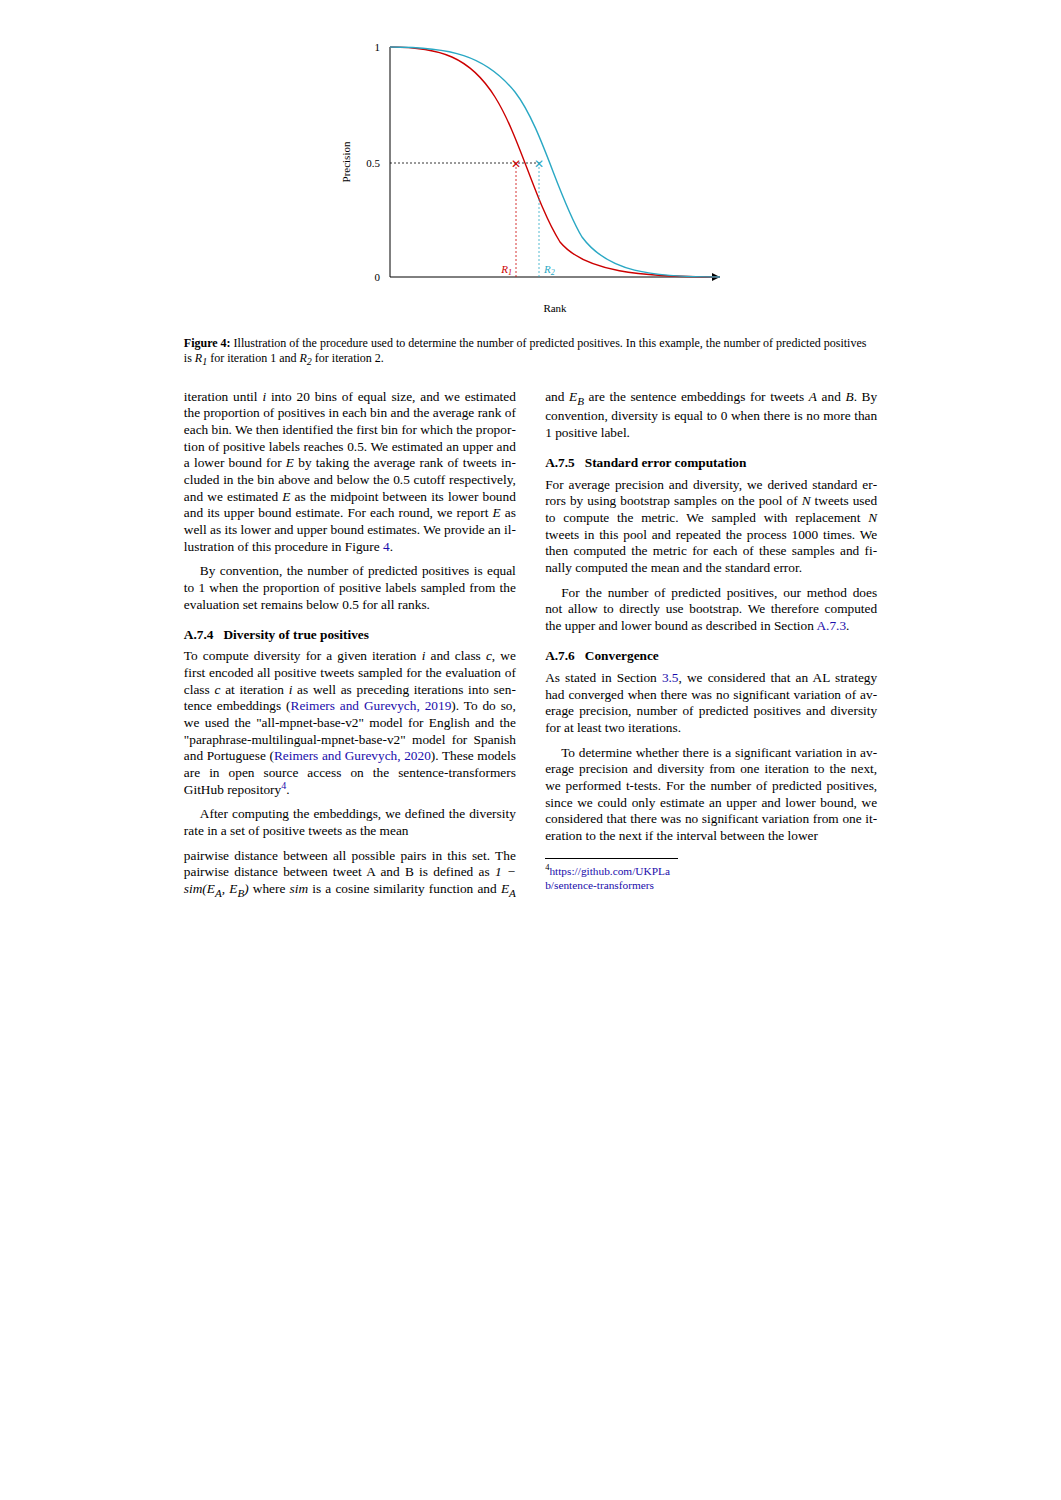1 0.5 0 Precision Rank ✕ ✕ R1 R2
Figure 4: Illustration of the procedure used to determine the number of predicted positives. In this example, the number of predicted positives is R1 for iteration 1 and R2 for iteration 2.
iteration until i into 20 bins of equal size, and we estimated the proportion of positives in each bin and the average rank of each bin. We then identified the first bin for which the proportion of positive labels reaches 0.5. We estimated an upper and a lower bound for E by taking the average rank of tweets included in the bin above and below the 0.5 cutoff respectively, and we estimated E as the midpoint between its lower bound and its upper bound estimate. For each round, we report E as well as its lower and upper bound estimates. We provide an illustration of this procedure in Figure 4.
By convention, the number of predicted positives is equal to 1 when the proportion of positive labels sampled from the evaluation set remains below 0.5 for all ranks.
A.7.4 Diversity of true positives
To compute diversity for a given iteration i and class c, we first encoded all positive tweets sampled for the evaluation of class c at iteration i as well as preceding iterations into sentence embeddings (Reimers and Gurevych, 2019). To do so, we used the "all-mpnet-base-v2" model for English and the "paraphrase-multilingual-mpnet-base-v2" model for Spanish and Portuguese (Reimers and Gurevych, 2020). These models are in open source access on the sentence-transformers GitHub repository4.
After computing the embeddings, we defined the diversity rate in a set of positive tweets as the mean
pairwise distance between all possible pairs in this set. The pairwise distance between tweet A and B is defined as 1 − sim(EA, EB) where sim is a cosine similarity function and EA and EB are the sentence embeddings for tweets A and B. By convention, diversity is equal to 0 when there is no more than 1 positive label.
A.7.5 Standard error computation
For average precision and diversity, we derived standard errors by using bootstrap samples on the pool of N tweets used to compute the metric. We sampled with replacement N tweets in this pool and repeated the process 1000 times. We then computed the metric for each of these samples and finally computed the mean and the standard error.
For the number of predicted positives, our method does not allow to directly use bootstrap. We therefore computed the upper and lower bound as described in Section A.7.3.
A.7.6 Convergence
As stated in Section 3.5, we considered that an AL strategy had converged when there was no significant variation of average precision, number of predicted positives and diversity for at least two iterations.
To determine whether there is a significant variation in average precision and diversity from one iteration to the next, we performed t-tests. For the number of predicted positives, since we could only estimate an upper and lower bound, we considered that there was no significant variation from one iteration to the next if the interval between the lower
4https://github.com/UKPLab/sentence-transformers